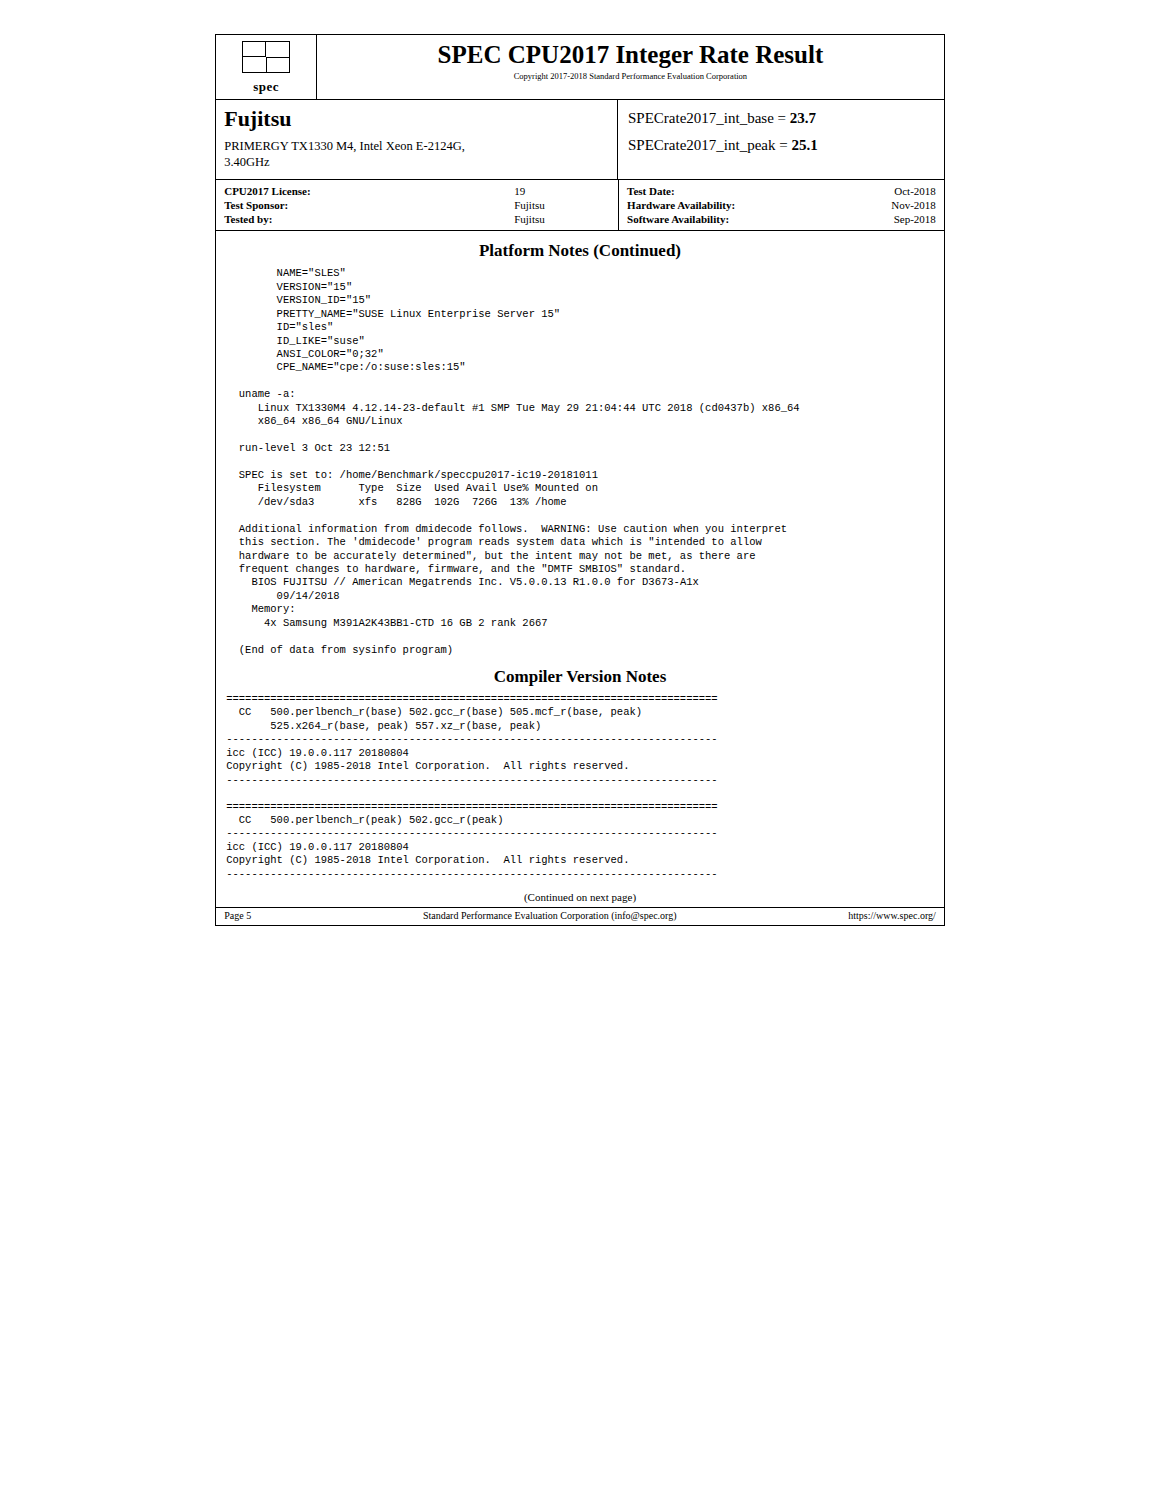spec
SPEC CPU2017 Integer Rate Result
Copyright 2017-2018 Standard Performance Evaluation Corporation
Fujitsu
PRIMERGY TX1330 M4, Intel Xeon E-2124G,
3.40GHz
SPECrate2017_int_base = 23.7
SPECrate2017_int_peak = 25.1
| CPU2017 License: | 19 |
| Test Sponsor: | Fujitsu |
| Tested by: | Fujitsu |
| Test Date: | Oct-2018 |
| Hardware Availability: | Nov-2018 |
| Software Availability: | Sep-2018 |
Platform Notes (Continued)
        NAME="SLES"
        VERSION="15"
        VERSION_ID="15"
        PRETTY_NAME="SUSE Linux Enterprise Server 15"
        ID="sles"
        ID_LIKE="suse"
        ANSI_COLOR="0;32"
        CPE_NAME="cpe:/o:suse:sles:15"

  uname -a:
     Linux TX1330M4 4.12.14-23-default #1 SMP Tue May 29 21:04:44 UTC 2018 (cd0437b) x86_64
     x86_64 x86_64 GNU/Linux

  run-level 3 Oct 23 12:51

  SPEC is set to: /home/Benchmark/speccpu2017-ic19-20181011
     Filesystem      Type  Size  Used Avail Use% Mounted on
     /dev/sda3       xfs   828G  102G  726G  13% /home

  Additional information from dmidecode follows.  WARNING: Use caution when you interpret
  this section. The 'dmidecode' program reads system data which is "intended to allow
  hardware to be accurately determined", but the intent may not be met, as there are
  frequent changes to hardware, firmware, and the "DMTF SMBIOS" standard.
    BIOS FUJITSU // American Megatrends Inc. V5.0.0.13 R1.0.0 for D3673-A1x
        09/14/2018
    Memory:
      4x Samsung M391A2K43BB1-CTD 16 GB 2 rank 2667

  (End of data from sysinfo program)
Compiler Version Notes
==============================================================================
  CC   500.perlbench_r(base) 502.gcc_r(base) 505.mcf_r(base, peak)
       525.x264_r(base, peak) 557.xz_r(base, peak)
------------------------------------------------------------------------------
icc (ICC) 19.0.0.117 20180804
Copyright (C) 1985-2018 Intel Corporation.  All rights reserved.
------------------------------------------------------------------------------

==============================================================================
  CC   500.perlbench_r(peak) 502.gcc_r(peak)
------------------------------------------------------------------------------
icc (ICC) 19.0.0.117 20180804
Copyright (C) 1985-2018 Intel Corporation.  All rights reserved.
------------------------------------------------------------------------------
(Continued on next page)
Page 5
Standard Performance Evaluation Corporation (info@spec.org)
https://www.spec.org/